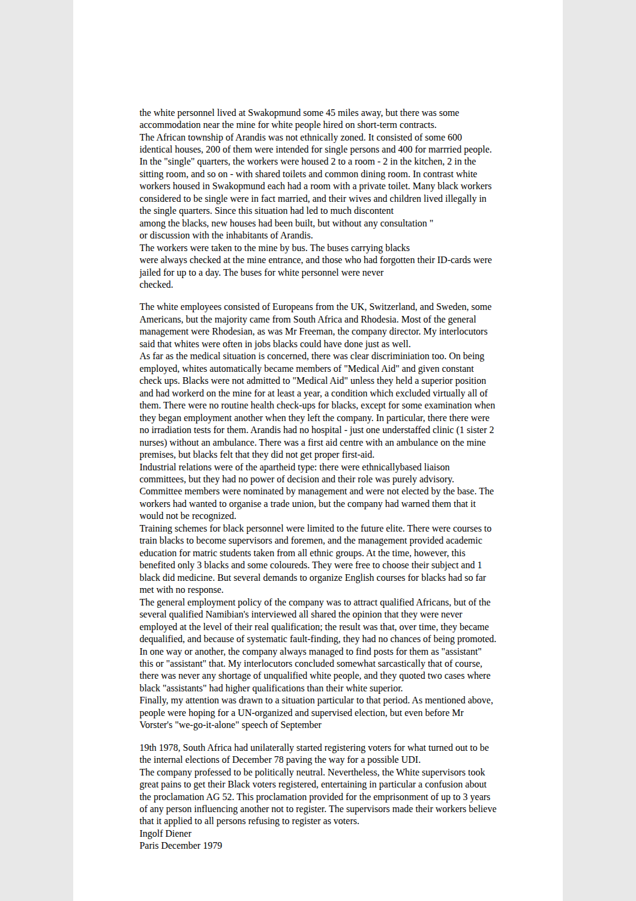the white personnel lived at Swakopmund some 45 miles away, but there was some accommodation near the mine for white people hired on short-term contracts.
The African township of Arandis was not ethnically zoned. It consisted of some 600 identical houses, 200 of them were intended for single persons and 400 for marrried people. In the "single" quarters, the workers were housed 2 to a room - 2 in the kitchen, 2 in the sitting room, and so on - with shared toilets and common dining room. In contrast white workers housed in Swakopmund each had a room with a private toilet. Many black workers considered to be single were in fact married, and their wives and children lived illegally in the single quarters. Since this situation had led to much discontent
among the blacks, new houses had been built, but without any consultation "
or discussion with the inhabitants of Arandis.
The workers were taken to the mine by bus. The buses carrying blacks
were always checked at the mine entrance, and those who had forgotten their ID-cards were jailed for up to a day. The buses for white personnel were never
checked.
The white employees consisted of Europeans from the UK, Switzerland, and Sweden, some Americans, but the majority came from South Africa and Rhodesia. Most of the general management were Rhodesian, as was Mr Freeman, the company director. My interlocutors said that whites were often in jobs blacks could have done just as well.
As far as the medical situation is concerned, there was clear discriminiation too. On being employed, whites automatically became members of "Medical Aid" and given constant check ups. Blacks were not admitted to "Medical Aid" unless they held a superior position and had workerd on the mine for at least a year, a condition which excluded virtually all of them. There were no routine health check-ups for blacks, except for some examination when they began employment another when they left the company. In particular, there there were no irradiation tests for them. Arandis had no hospital - just one understaffed clinic (1 sister 2 nurses) without an ambulance. There was a first aid centre with an ambulance on the mine premises, but blacks felt that they did not get proper first-aid.
Industrial relations were of the apartheid type: there were ethnicallybased liaison committees, but they had no power of decision and their role was purely advisory. Committee members were nominated by management and were not elected by the base. The workers had wanted to organise a trade union, but the company had warned them that it would not be recognized.
Training schemes for black personnel were limited to the future elite. There were courses to train blacks to become supervisors and foremen, and the management provided academic education for matric students taken from all ethnic groups. At the time, however, this benefited only 3 blacks and some coloureds. They were free to choose their subject and 1 black did medicine. But several demands to organize English courses for blacks had so far met with no response.
The general employment policy of the company was to attract qualified Africans, but of the several qualified Namibian's interviewed all shared the opinion that they were never employed at the level of their real qualification; the result was that, over time, they became dequalified, and because of systematic fault-finding, they had no chances of being promoted. In one way or another, the company always managed to find posts for them as "assistant" this or "assistant" that. My interlocutors concluded somewhat sarcastically that of course, there was never any shortage of unqualified white people, and they quoted two cases where black "assistants" had higher qualifications than their white superior.
Finally, my attention was drawn to a situation particular to that period. As mentioned above, people were hoping for a UN-organized and supervised election, but even before Mr Vorster's "we-go-it-alone" speech of September
19th 1978, South Africa had unilaterally started registering voters for what turned out to be the internal elections of December 78 paving the way for a possible UDI.
The company professed to be politically neutral. Nevertheless, the White supervisors took great pains to get their Black voters registered, entertaining in particular a confusion about the proclamation AG 52. This proclamation provided for the emprisonment of up to 3 years of any person influencing another not to register. The supervisors made their workers believe that it applied to all persons refusing to register as voters.
Ingolf Diener
Paris December 1979